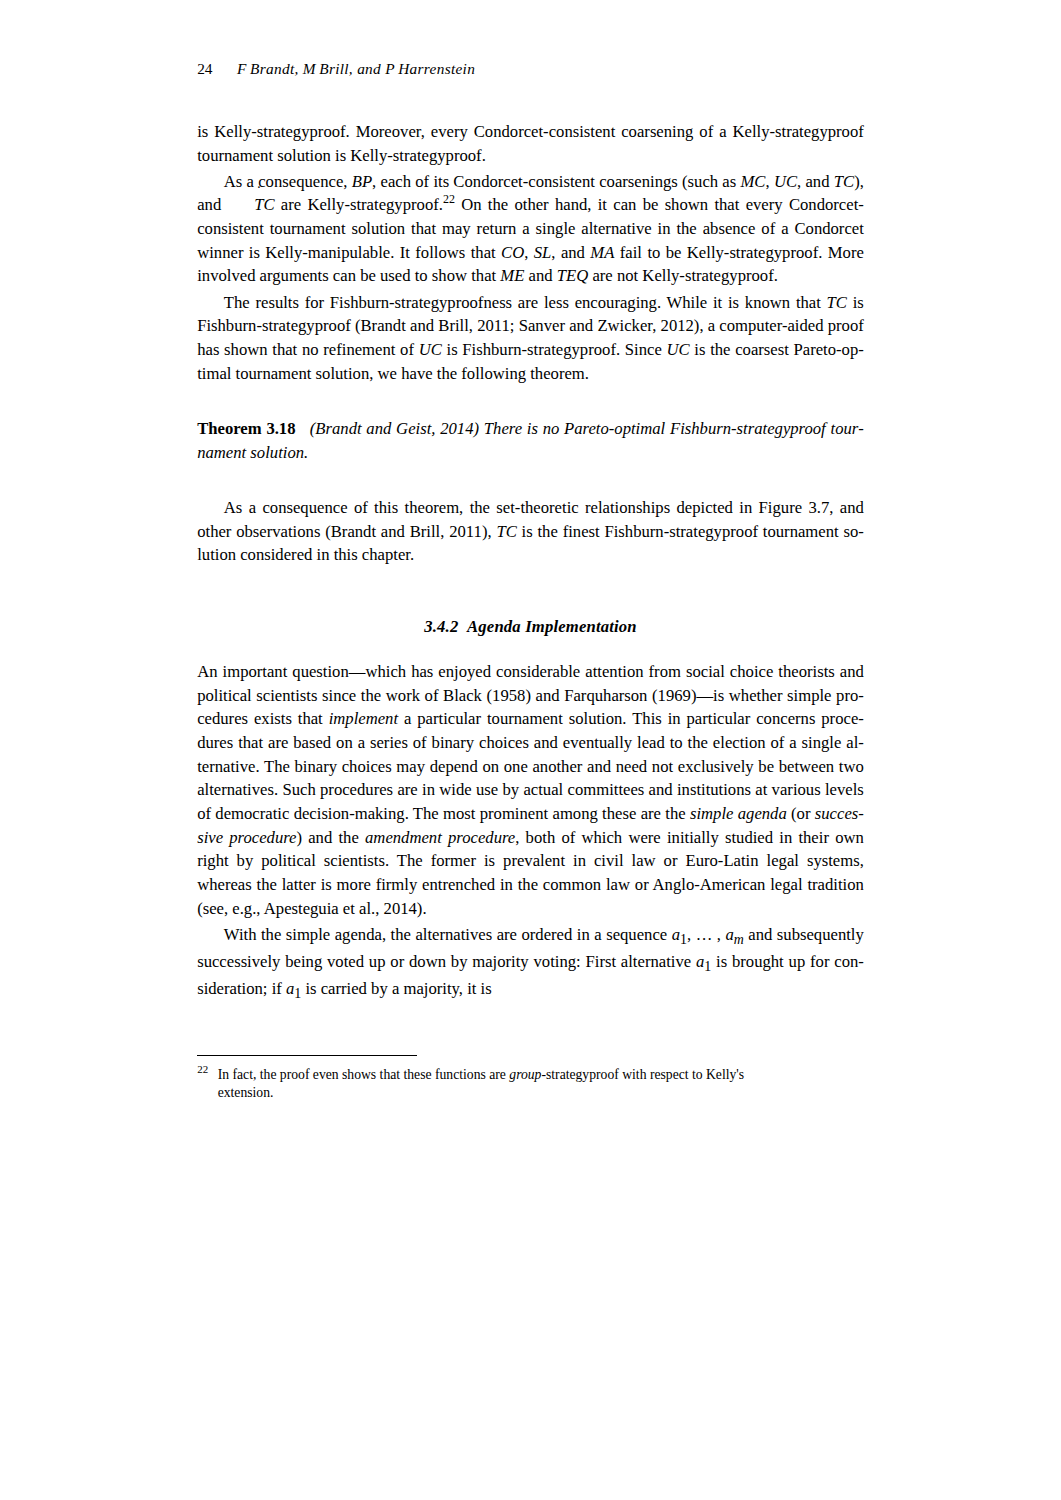24 F Brandt, M Brill, and P Harrenstein
is Kelly-strategyproof. Moreover, every Condorcet-consistent coarsening of a Kelly-strategyproof tournament solution is Kelly-strategyproof.
As a consequence, BP, each of its Condorcet-consistent coarsenings (such as MC, UC, and TC), and TC are Kelly-strategyproof.22 On the other hand, it can be shown that every Condorcet-consistent tournament solution that may return a single alternative in the absence of a Condorcet winner is Kelly-manipulable. It follows that CO, SL, and MA fail to be Kelly-strategyproof. More involved arguments can be used to show that ME and TEQ are not Kelly-strategyproof.
The results for Fishburn-strategyproofness are less encouraging. While it is known that TC is Fishburn-strategyproof (Brandt and Brill, 2011; Sanver and Zwicker, 2012), a computer-aided proof has shown that no refinement of UC is Fishburn-strategyproof. Since UC is the coarsest Pareto-optimal tournament solution, we have the following theorem.
Theorem 3.18 (Brandt and Geist, 2014) There is no Pareto-optimal Fishburn-strategyproof tournament solution.
As a consequence of this theorem, the set-theoretic relationships depicted in Figure 3.7, and other observations (Brandt and Brill, 2011), TC is the finest Fishburn-strategyproof tournament solution considered in this chapter.
3.4.2 Agenda Implementation
An important question—which has enjoyed considerable attention from social choice theorists and political scientists since the work of Black (1958) and Farquharson (1969)—is whether simple procedures exists that implement a particular tournament solution. This in particular concerns procedures that are based on a series of binary choices and eventually lead to the election of a single alternative. The binary choices may depend on one another and need not exclusively be between two alternatives. Such procedures are in wide use by actual committees and institutions at various levels of democratic decision-making. The most prominent among these are the simple agenda (or successive procedure) and the amendment procedure, both of which were initially studied in their own right by political scientists. The former is prevalent in civil law or Euro-Latin legal systems, whereas the latter is more firmly entrenched in the common law or Anglo-American legal tradition (see, e.g., Apesteguia et al., 2014).
With the simple agenda, the alternatives are ordered in a sequence a1, … , am and subsequently successively being voted up or down by majority voting: First alternative a1 is brought up for consideration; if a1 is carried by a majority, it is
22 In fact, the proof even shows that these functions are group-strategyproof with respect to Kelly's extension.